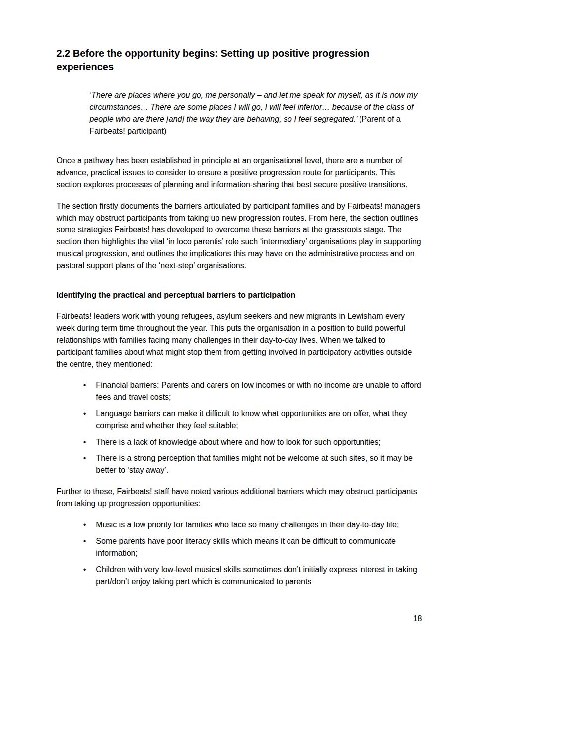2.2 Before the opportunity begins: Setting up positive progression experiences
‘There are places where you go, me personally – and let me speak for myself, as it is now my circumstances… There are some places I will go, I will feel inferior… because of the class of people who are there [and] the way they are behaving, so I feel segregated.’ (Parent of a Fairbeats! participant)
Once a pathway has been established in principle at an organisational level, there are a number of advance, practical issues to consider to ensure a positive progression route for participants. This section explores processes of planning and information-sharing that best secure positive transitions.
The section firstly documents the barriers articulated by participant families and by Fairbeats! managers which may obstruct participants from taking up new progression routes. From here, the section outlines some strategies Fairbeats! has developed to overcome these barriers at the grassroots stage. The section then highlights the vital ‘in loco parentis’ role such ‘intermediary’ organisations play in supporting musical progression, and outlines the implications this may have on the administrative process and on pastoral support plans of the ‘next-step’ organisations.
Identifying the practical and perceptual barriers to participation
Fairbeats! leaders work with young refugees, asylum seekers and new migrants in Lewisham every week during term time throughout the year. This puts the organisation in a position to build powerful relationships with families facing many challenges in their day-to-day lives. When we talked to participant families about what might stop them from getting involved in participatory activities outside the centre, they mentioned:
Financial barriers: Parents and carers on low incomes or with no income are unable to afford fees and travel costs;
Language barriers can make it difficult to know what opportunities are on offer, what they comprise and whether they feel suitable;
There is a lack of knowledge about where and how to look for such opportunities;
There is a strong perception that families might not be welcome at such sites, so it may be better to ‘stay away’.
Further to these, Fairbeats! staff have noted various additional barriers which may obstruct participants from taking up progression opportunities:
Music is a low priority for families who face so many challenges in their day-to-day life;
Some parents have poor literacy skills which means it can be difficult to communicate information;
Children with very low-level musical skills sometimes don’t initially express interest in taking part/don’t enjoy taking part which is communicated to parents
18